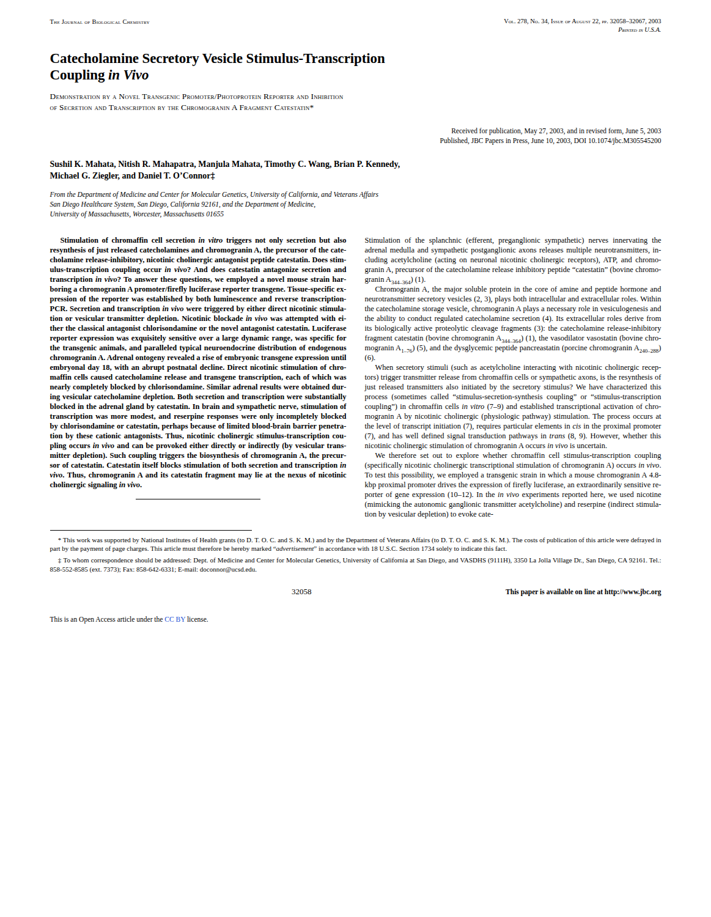The Journal of Biological Chemistry
Vol. 278, No. 34, Issue of August 22, pp. 32058–32067, 2003
Printed in U.S.A.
Catecholamine Secretory Vesicle Stimulus-Transcription
Coupling in Vivo
Demonstration by a Novel Transgenic Promoter/Photoprotein Reporter and Inhibition
of Secretion and Transcription by the Chromogranin A Fragment Catestatin*
Received for publication, May 27, 2003, and in revised form, June 5, 2003
Published, JBC Papers in Press, June 10, 2003, DOI 10.1074/jbc.M305545200
Sushil K. Mahata, Nitish R. Mahapatra, Manjula Mahata, Timothy C. Wang, Brian P. Kennedy,
Michael G. Ziegler, and Daniel T. O’Connor‡
From the Department of Medicine and Center for Molecular Genetics, University of California, and Veterans Affairs
San Diego Healthcare System, San Diego, California 92161, and the Department of Medicine,
University of Massachusetts, Worcester, Massachusetts 01655
Stimulation of chromaffin cell secretion in vitro triggers not only secretion but also resynthesis of just released catecholamines and chromogranin A, the precursor of the catecholamine release-inhibitory, nicotinic cholinergic antagonist peptide catestatin. Does stimulus-transcription coupling occur in vivo? And does catestatin antagonize secretion and transcription in vivo? To answer these questions, we employed a novel mouse strain harboring a chromogranin A promoter/firefly luciferase reporter transgene. Tissue-specific expression of the reporter was established by both luminescence and reverse transcription-PCR. Secretion and transcription in vivo were triggered by either direct nicotinic stimulation or vesicular transmitter depletion. Nicotinic blockade in vivo was attempted with either the classical antagonist chlorisondamine or the novel antagonist catestatin. Luciferase reporter expression was exquisitely sensitive over a large dynamic range, was specific for the transgenic animals, and paralleled typical neuroendocrine distribution of endogenous chromogranin A. Adrenal ontogeny revealed a rise of embryonic transgene expression until embryonal day 18, with an abrupt postnatal decline. Direct nicotinic stimulation of chromaffin cells caused catecholamine release and transgene transcription, each of which was nearly completely blocked by chlorisondamine. Similar adrenal results were obtained during vesicular catecholamine depletion. Both secretion and transcription were substantially blocked in the adrenal gland by catestatin. In brain and sympathetic nerve, stimulation of transcription was more modest, and reserpine responses were only incompletely blocked by chlorisondamine or catestatin, perhaps because of limited blood-brain barrier penetration by these cationic antagonists. Thus, nicotinic cholinergic stimulus-transcription coupling occurs in vivo and can be provoked either directly or indirectly (by vesicular transmitter depletion). Such coupling triggers the biosynthesis of chromogranin A, the precursor of catestatin. Catestatin itself blocks stimulation of both secretion and transcription in vivo. Thus, chromogranin A and its catestatin fragment may lie at the nexus of nicotinic cholinergic signaling in vivo.
Stimulation of the splanchnic (efferent, preganglionic sympathetic) nerves innervating the adrenal medulla and sympathetic postganglionic axons releases multiple neurotransmitters, including acetylcholine (acting on neuronal nicotinic cholinergic receptors), ATP, and chromogranin A, precursor of the catecholamine release inhibitory peptide “catestatin” (bovine chromogranin A344–364) (1).
Chromogranin A, the major soluble protein in the core of amine and peptide hormone and neurotransmitter secretory vesicles (2, 3), plays both intracellular and extracellular roles. Within the catecholamine storage vesicle, chromogranin A plays a necessary role in vesiculogenesis and the ability to conduct regulated catecholamine secretion (4). Its extracellular roles derive from its biologically active proteolytic cleavage fragments (3): the catecholamine release-inhibitory fragment catestatin (bovine chromogranin A344–364) (1), the vasodilator vasostatin (bovine chromogranin A1–76) (5), and the dysglycemic peptide pancreastatin (porcine chromogranin A240–288) (6).
When secretory stimuli (such as acetylcholine interacting with nicotinic cholinergic receptors) trigger transmitter release from chromaffin cells or sympathetic axons, is the resynthesis of just released transmitters also initiated by the secretory stimulus? We have characterized this process (sometimes called “stimulus-secretion-synthesis coupling” or “stimulus-transcription coupling”) in chromaffin cells in vitro (7–9) and established transcriptional activation of chromogranin A by nicotinic cholinergic (physiologic pathway) stimulation. The process occurs at the level of transcript initiation (7), requires particular elements in cis in the proximal promoter (7), and has well defined signal transduction pathways in trans (8, 9). However, whether this nicotinic cholinergic stimulation of chromogranin A occurs in vivo is uncertain.
We therefore set out to explore whether chromaffin cell stimulus-transcription coupling (specifically nicotinic cholinergic transcriptional stimulation of chromogranin A) occurs in vivo. To test this possibility, we employed a transgenic strain in which a mouse chromogranin A 4.8-kbp proximal promoter drives the expression of firefly luciferase, an extraordinarily sensitive reporter of gene expression (10–12). In the in vivo experiments reported here, we used nicotine (mimicking the autonomic ganglionic transmitter acetylcholine) and reserpine (indirect stimulation by vesicular depletion) to evoke cate-
* This work was supported by National Institutes of Health grants (to D. T. O. C. and S. K. M.) and by the Department of Veterans Affairs (to D. T. O. C. and S. K. M.). The costs of publication of this article were defrayed in part by the payment of page charges. This article must therefore be hereby marked “advertisement” in accordance with 18 U.S.C. Section 1734 solely to indicate this fact.
‡ To whom correspondence should be addressed: Dept. of Medicine and Center for Molecular Genetics, University of California at San Diego, and VASDHS (9111H), 3350 La Jolla Village Dr., San Diego, CA 92161. Tel.: 858-552-8585 (ext. 7373); Fax: 858-642-6331; E-mail: doconnor@ucsd.edu.
32058
This paper is available on line at http://www.jbc.org
This is an Open Access article under the CC BY license.